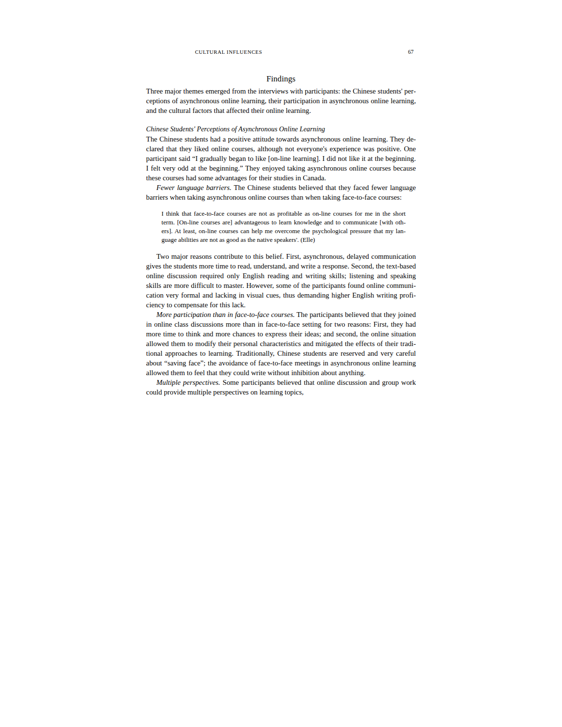Cultural influences 67
Findings
Three major themes emerged from the interviews with participants: the Chinese students' perceptions of asynchronous online learning, their participation in asynchronous online learning, and the cultural factors that affected their online learning.
Chinese Students' Perceptions of Asynchronous Online Learning
The Chinese students had a positive attitude towards asynchronous online learning. They declared that they liked online courses, although not everyone's experience was positive. One participant said “I gradually began to like [on-line learning]. I did not like it at the beginning. I felt very odd at the beginning.” They enjoyed taking asynchronous online courses because these courses had some advantages for their studies in Canada.
Fewer language barriers. The Chinese students believed that they faced fewer language barriers when taking asynchronous online courses than when taking face-to-face courses:
I think that face-to-face courses are not as profitable as on-line courses for me in the short term. [On-line courses are] advantageous to learn knowledge and to communicate [with others]. At least, on-line courses can help me overcome the psychological pressure that my language abilities are not as good as the native speakers'. (Elle)
Two major reasons contribute to this belief. First, asynchronous, delayed communication gives the students more time to read, understand, and write a response. Second, the text-based online discussion required only English reading and writing skills; listening and speaking skills are more difficult to master. However, some of the participants found online communication very formal and lacking in visual cues, thus demanding higher English writing proficiency to compensate for this lack.
More participation than in face-to-face courses. The participants believed that they joined in online class discussions more than in face-to-face setting for two reasons: First, they had more time to think and more chances to express their ideas; and second, the online situation allowed them to modify their personal characteristics and mitigated the effects of their traditional approaches to learning. Traditionally, Chinese students are reserved and very careful about “saving face”; the avoidance of face-to-face meetings in asynchronous online learning allowed them to feel that they could write without inhibition about anything.
Multiple perspectives. Some participants believed that online discussion and group work could provide multiple perspectives on learning topics,